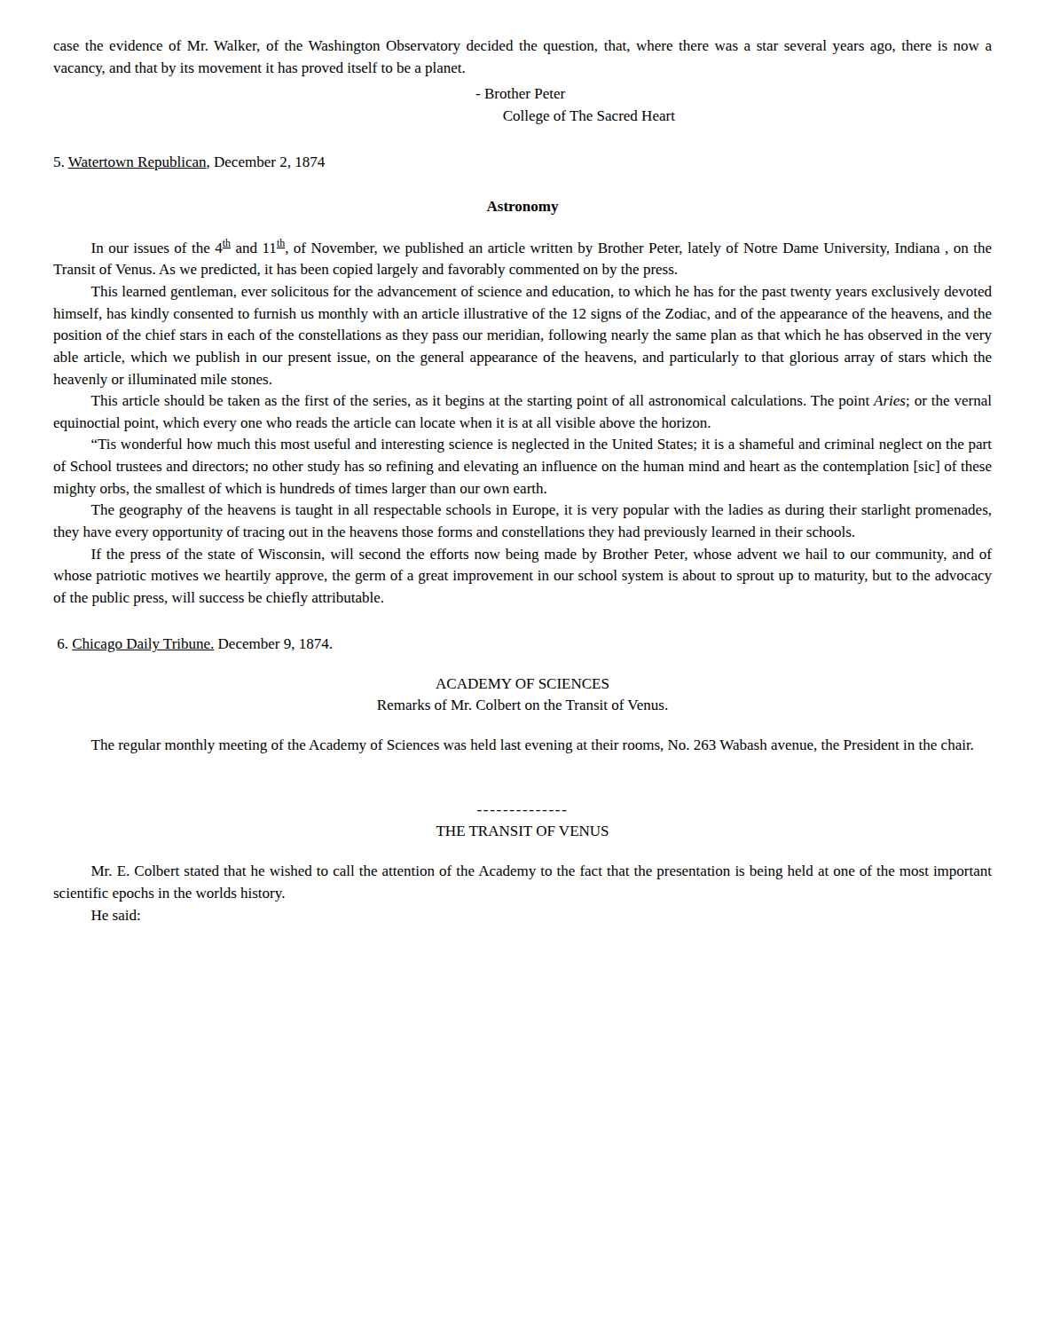case the evidence of Mr. Walker, of the Washington Observatory decided the question, that, where there was a star several years ago, there is now a vacancy, and that by its movement it has proved itself to be a planet.
- Brother Peter
College of The Sacred Heart
5. Watertown Republican, December 2, 1874
Astronomy
In our issues of the 4th and 11th, of November, we published an article written by Brother Peter, lately of Notre Dame University, Indiana , on the Transit of Venus. As we predicted, it has been copied largely and favorably commented on by the press.
This learned gentleman, ever solicitous for the advancement of science and education, to which he has for the past twenty years exclusively devoted himself, has kindly consented to furnish us monthly with an article illustrative of the 12 signs of the Zodiac, and of the appearance of the heavens, and the position of the chief stars in each of the constellations as they pass our meridian, following nearly the same plan as that which he has observed in the very able article, which we publish in our present issue, on the general appearance of the heavens, and particularly to that glorious array of stars which the heavenly or illuminated mile stones.
This article should be taken as the first of the series, as it begins at the starting point of all astronomical calculations. The point Aries; or the vernal equinoctial point, which every one who reads the article can locate when it is at all visible above the horizon.
“Tis wonderful how much this most useful and interesting science is neglected in the United States; it is a shameful and criminal neglect on the part of School trustees and directors; no other study has so refining and elevating an influence on the human mind and heart as the contemplation [sic] of these mighty orbs, the smallest of which is hundreds of times larger than our own earth.
The geography of the heavens is taught in all respectable schools in Europe, it is very popular with the ladies as during their starlight promenades, they have every opportunity of tracing out in the heavens those forms and constellations they had previously learned in their schools.
If the press of the state of Wisconsin, will second the efforts now being made by Brother Peter, whose advent we hail to our community, and of whose patriotic motives we heartily approve, the germ of a great improvement in our school system is about to sprout up to maturity, but to the advocacy of the public press, will success be chiefly attributable.
6. Chicago Daily Tribune. December 9, 1874.
ACADEMY OF SCIENCES
Remarks of Mr. Colbert on the Transit of Venus.
The regular monthly meeting of the Academy of Sciences was held last evening at their rooms, No. 263 Wabash avenue, the President in the chair.
--------------
THE TRANSIT OF VENUS
Mr. E. Colbert stated that he wished to call the attention of the Academy to the fact that the presentation is being held at one of the most important scientific epochs in the worlds history.
He said: